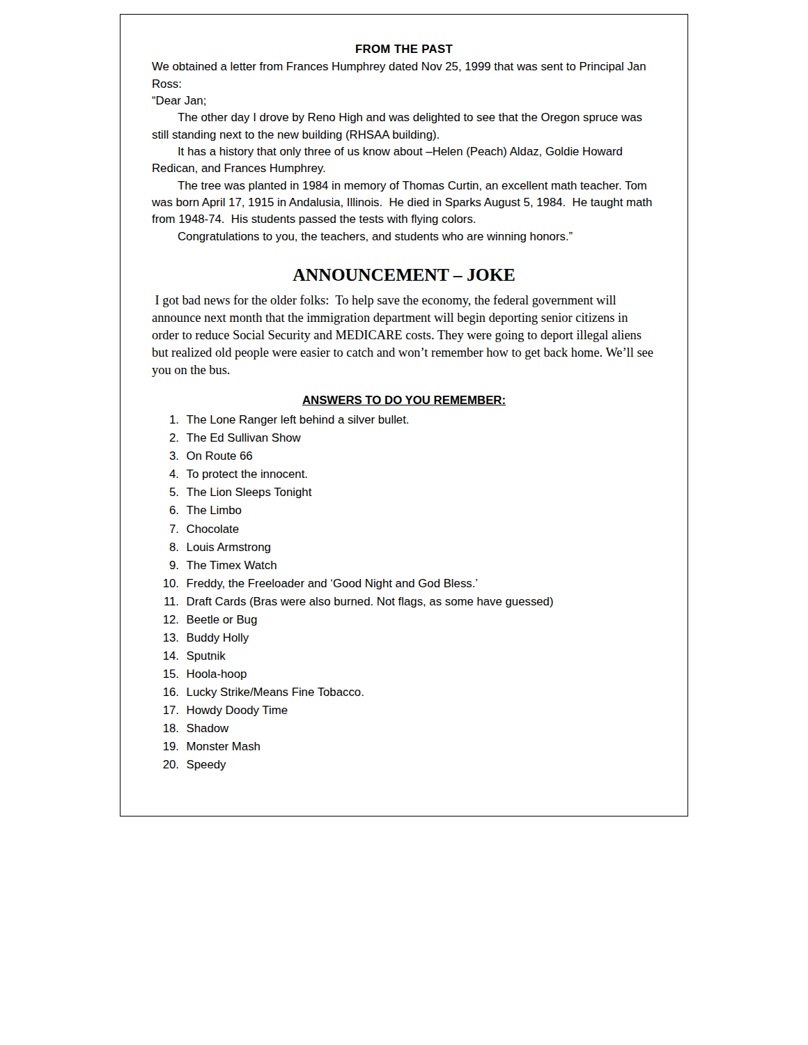FROM THE PAST
We obtained a letter from Frances Humphrey dated Nov 25, 1999 that was sent to Principal Jan Ross:
“Dear Jan;
The other day I drove by Reno High and was delighted to see that the Oregon spruce was still standing next to the new building (RHSAA building).
It has a history that only three of us know about –Helen (Peach) Aldaz, Goldie Howard Redican, and Frances Humphrey.
The tree was planted in 1984 in memory of Thomas Curtin, an excellent math teacher. Tom was born April 17, 1915 in Andalusia, Illinois. He died in Sparks August 5, 1984. He taught math from 1948-74. His students passed the tests with flying colors.
Congratulations to you, the teachers, and students who are winning honors.”
ANNOUNCEMENT – JOKE
I got bad news for the older folks: To help save the economy, the federal government will announce next month that the immigration department will begin deporting senior citizens in order to reduce Social Security and MEDICARE costs. They were going to deport illegal aliens but realized old people were easier to catch and won’t remember how to get back home. We’ll see you on the bus.
ANSWERS TO DO YOU REMEMBER:
The Lone Ranger left behind a silver bullet.
The Ed Sullivan Show
On Route 66
To protect the innocent.
The Lion Sleeps Tonight
The Limbo
Chocolate
Louis Armstrong
The Timex Watch
Freddy, the Freeloader and ‘Good Night and God Bless.’
Draft Cards (Bras were also burned. Not flags, as some have guessed)
Beetle or Bug
Buddy Holly
Sputnik
Hoola-hoop
Lucky Strike/Means Fine Tobacco.
Howdy Doody Time
Shadow
Monster Mash
Speedy